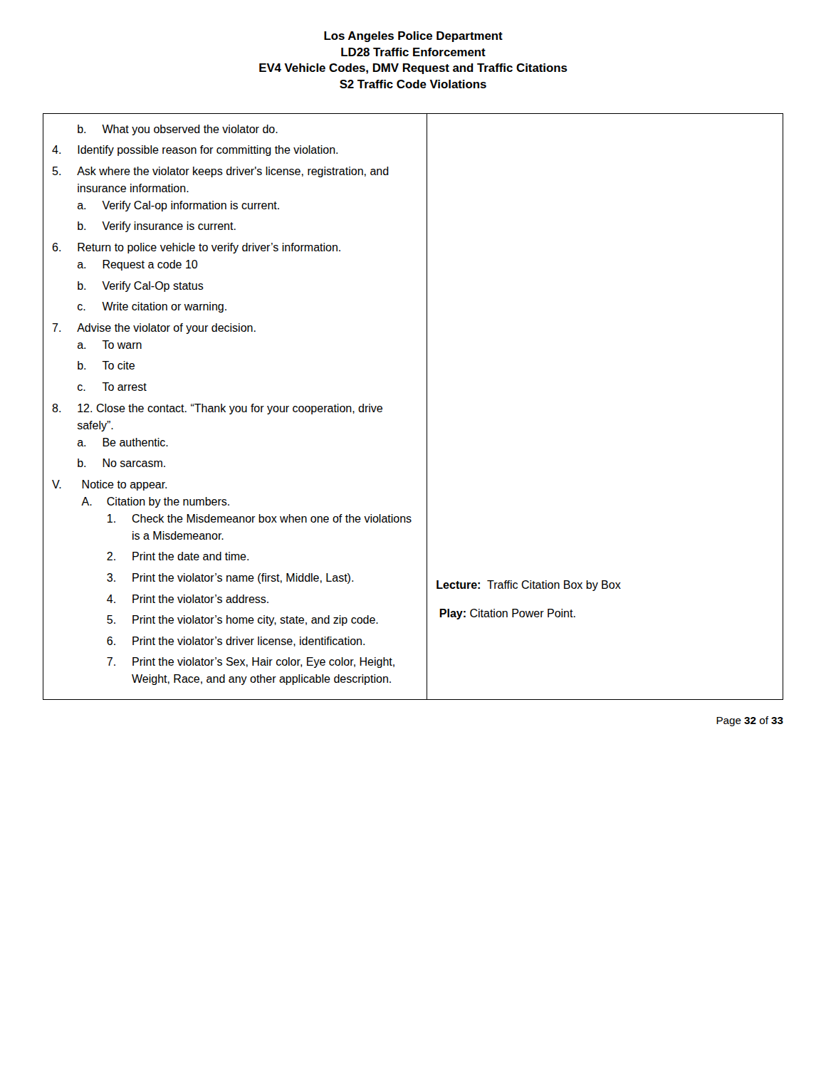Los Angeles Police Department
LD28 Traffic Enforcement
EV4 Vehicle Codes, DMV Request and Traffic Citations
S2 Traffic Code Violations
| b. What you observed the violator do. 4. Identify possible reason for committing the violation. 5. Ask where the violator keeps driver's license, registration, and insurance information. a. Verify Cal-op information is current. b. Verify insurance is current. 6. Return to police vehicle to verify driver’s information. a. Request a code 10 b. Verify Cal-Op status c. Write citation or warning. 7. Advise the violator of your decision. a. To warn b. To cite c. To arrest 8. 12. Close the contact. “Thank you for your cooperation, drive safely”. a. Be authentic. b. No sarcasm. V. Notice to appear. A. Citation by the numbers. 1. Check the Misdemeanor box when one of the violations is a Misdemeanor. 2. Print the date and time. 3. Print the violator’s name (first, Middle, Last). 4. Print the violator’s address. 5. Print the violator’s home city, state, and zip code. 6. Print the violator’s driver license, identification. 7. Print the violator’s Sex, Hair color, Eye color, Height, Weight, Race, and any other applicable description. | Lecture: Traffic Citation Box by Box Play: Citation Power Point. |
Page 32 of 33